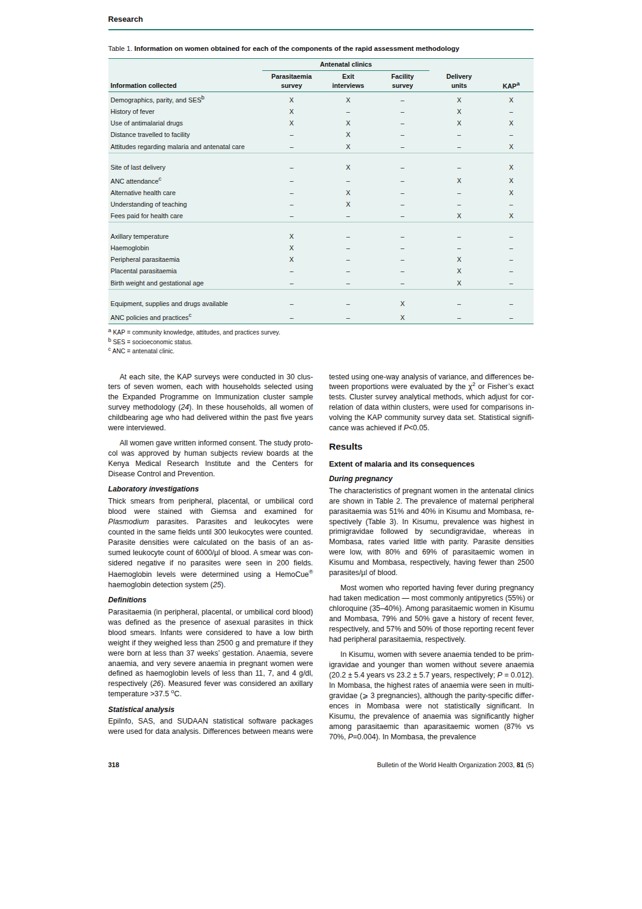Research
Table 1. Information on women obtained for each of the components of the rapid assessment methodology
| Information collected | Antenatal clinics | Delivery units | KAP a |
| --- | --- | --- | --- |
| Parasitaemia survey | Exit interviews | Facility survey |
| Demographics, parity, and SES b | X | X | – | X | X |
| History of fever | X | – | – | X | – |
| Use of antimalarial drugs | X | X | – | X | X |
| Distance travelled to facility | – | X | – | – | – |
| Attitudes regarding malaria and antenatal care | – | X | – | – | X |
| Site of last delivery | – | X | – | – | X |
| ANC attendance c | – | – | – | X | X |
| Alternative health care | – | X | – | – | X |
| Understanding of teaching | – | X | – | – | – |
| Fees paid for health care | – | – | – | X | X |
| Axillary temperature | X | – | – | – | – |
| Haemoglobin | X | – | – | – | – |
| Peripheral parasitaemia | X | – | – | X | – |
| Placental parasitaemia | – | – | – | X | – |
| Birth weight and gestational age | – | – | – | X | – |
| Equipment, supplies and drugs available | – | – | X | – | – |
| ANC policies and practices c | – | – | X | – | – |
a KAP = community knowledge, attitudes, and practices survey.
b SES = socioeconomic status.
c ANC = antenatal clinic.
At each site, the KAP surveys were conducted in 30 clusters of seven women, each with households selected using the Expanded Programme on Immunization cluster sample survey methodology (24). In these households, all women of childbearing age who had delivered within the past five years were interviewed.
All women gave written informed consent. The study protocol was approved by human subjects review boards at the Kenya Medical Research Institute and the Centers for Disease Control and Prevention.
Laboratory investigations
Thick smears from peripheral, placental, or umbilical cord blood were stained with Giemsa and examined for Plasmodium parasites. Parasites and leukocytes were counted in the same fields until 300 leukocytes were counted. Parasite densities were calculated on the basis of an assumed leukocyte count of 6000/µl of blood. A smear was considered negative if no parasites were seen in 200 fields. Haemoglobin levels were determined using a HemoCue® haemoglobin detection system (25).
Definitions
Parasitaemia (in peripheral, placental, or umbilical cord blood) was defined as the presence of asexual parasites in thick blood smears. Infants were considered to have a low birth weight if they weighed less than 2500 g and premature if they were born at less than 37 weeks’ gestation. Anaemia, severe anaemia, and very severe anaemia in pregnant women were defined as haemoglobin levels of less than 11, 7, and 4 g/dl, respectively (26). Measured fever was considered an axillary temperature >37.5 oC.
Statistical analysis
EpiInfo, SAS, and SUDAAN statistical software packages were used for data analysis. Differences between means were tested using one-way analysis of variance, and differences between proportions were evaluated by the χ2 or Fisher’s exact tests. Cluster survey analytical methods, which adjust for correlation of data within clusters, were used for comparisons involving the KAP community survey data set. Statistical significance was achieved if P<0.05.
Results
Extent of malaria and its consequences
During pregnancy
The characteristics of pregnant women in the antenatal clinics are shown in Table 2. The prevalence of maternal peripheral parasitaemia was 51% and 40% in Kisumu and Mombasa, respectively (Table 3). In Kisumu, prevalence was highest in primigravidae followed by secundigravidae, whereas in Mombasa, rates varied little with parity. Parasite densities were low, with 80% and 69% of parasitaemic women in Kisumu and Mombasa, respectively, having fewer than 2500 parasites/µl of blood.
Most women who reported having fever during pregnancy had taken medication — most commonly antipyretics (55%) or chloroquine (35–40%). Among parasitaemic women in Kisumu and Mombasa, 79% and 50% gave a history of recent fever, respectively, and 57% and 50% of those reporting recent fever had peripheral parasitaemia, respectively.
In Kisumu, women with severe anaemia tended to be primigravidae and younger than women without severe anaemia (20.2 ± 5.4 years vs 23.2 ± 5.7 years, respectively; P = 0.012). In Mombasa, the highest rates of anaemia were seen in multigravidae (⩾ 3 pregnancies), although the parity-specific differences in Mombasa were not statistically significant. In Kisumu, the prevalence of anaemia was significantly higher among parasitaemic than aparasitaemic women (87% vs 70%, P=0.004). In Mombasa, the prevalence
318
Bulletin of the World Health Organization 2003, 81 (5)